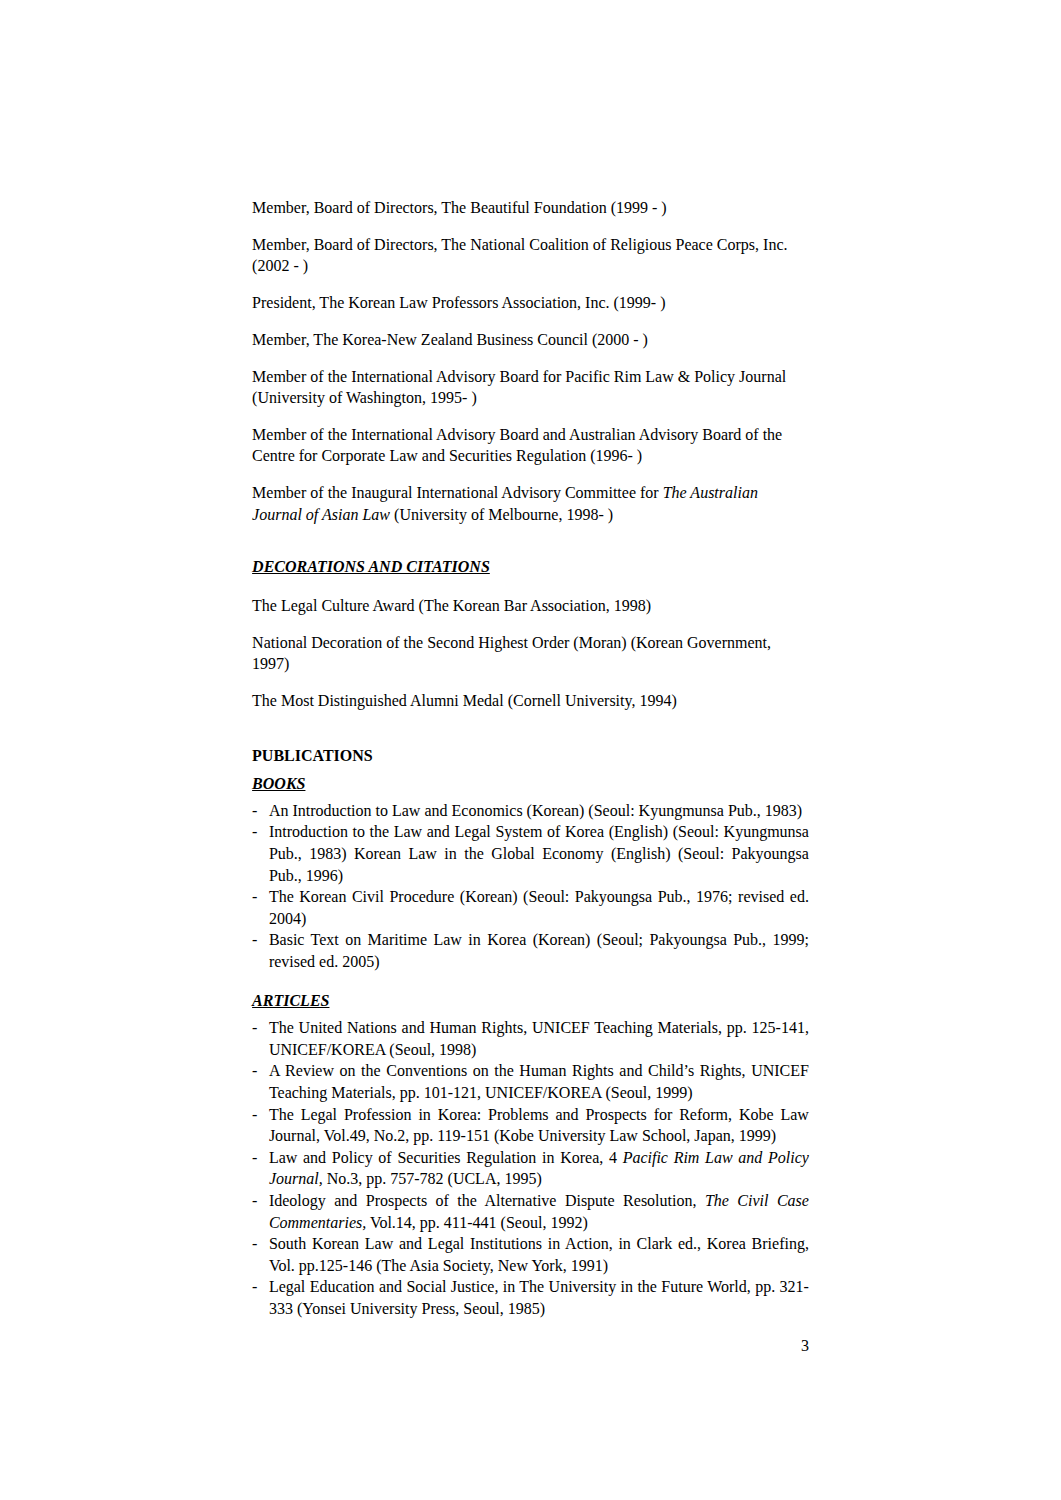Member, Board of Directors, The Beautiful Foundation (1999 - )
Member, Board of Directors, The National Coalition of Religious Peace Corps, Inc. (2002 - )
President, The Korean Law Professors Association, Inc. (1999- )
Member, The Korea-New Zealand Business Council (2000 - )
Member of the International Advisory Board for Pacific Rim Law & Policy Journal (University of Washington, 1995- )
Member of the International Advisory Board and Australian Advisory Board of the Centre for Corporate Law and Securities Regulation (1996- )
Member of the Inaugural International Advisory Committee for The Australian Journal of Asian Law (University of Melbourne, 1998- )
DECORATIONS AND CITATIONS
The Legal Culture Award (The Korean Bar Association, 1998)
National Decoration of the Second Highest Order (Moran) (Korean Government, 1997)
The Most Distinguished Alumni Medal (Cornell University, 1994)
PUBLICATIONS
BOOKS
An Introduction to Law and Economics (Korean) (Seoul: Kyungmunsa Pub., 1983)
Introduction to the Law and Legal System of Korea (English) (Seoul: Kyungmunsa Pub., 1983) Korean Law in the Global Economy (English) (Seoul: Pakyoungsa Pub., 1996)
The Korean Civil Procedure (Korean) (Seoul: Pakyoungsa Pub., 1976; revised ed. 2004)
Basic Text on Maritime Law in Korea (Korean) (Seoul; Pakyoungsa Pub., 1999; revised ed. 2005)
ARTICLES
The United Nations and Human Rights, UNICEF Teaching Materials, pp. 125-141, UNICEF/KOREA (Seoul, 1998)
A Review on the Conventions on the Human Rights and Child’s Rights, UNICEF Teaching Materials, pp. 101-121, UNICEF/KOREA (Seoul, 1999)
The Legal Profession in Korea: Problems and Prospects for Reform, Kobe Law Journal, Vol.49, No.2, pp. 119-151 (Kobe University Law School, Japan, 1999)
Law and Policy of Securities Regulation in Korea, 4 Pacific Rim Law and Policy Journal, No.3, pp. 757-782 (UCLA, 1995)
Ideology and Prospects of the Alternative Dispute Resolution, The Civil Case Commentaries, Vol.14, pp. 411-441 (Seoul, 1992)
South Korean Law and Legal Institutions in Action, in Clark ed., Korea Briefing, Vol. pp.125-146 (The Asia Society, New York, 1991)
Legal Education and Social Justice, in The University in the Future World, pp. 321-333 (Yonsei University Press, Seoul, 1985)
3